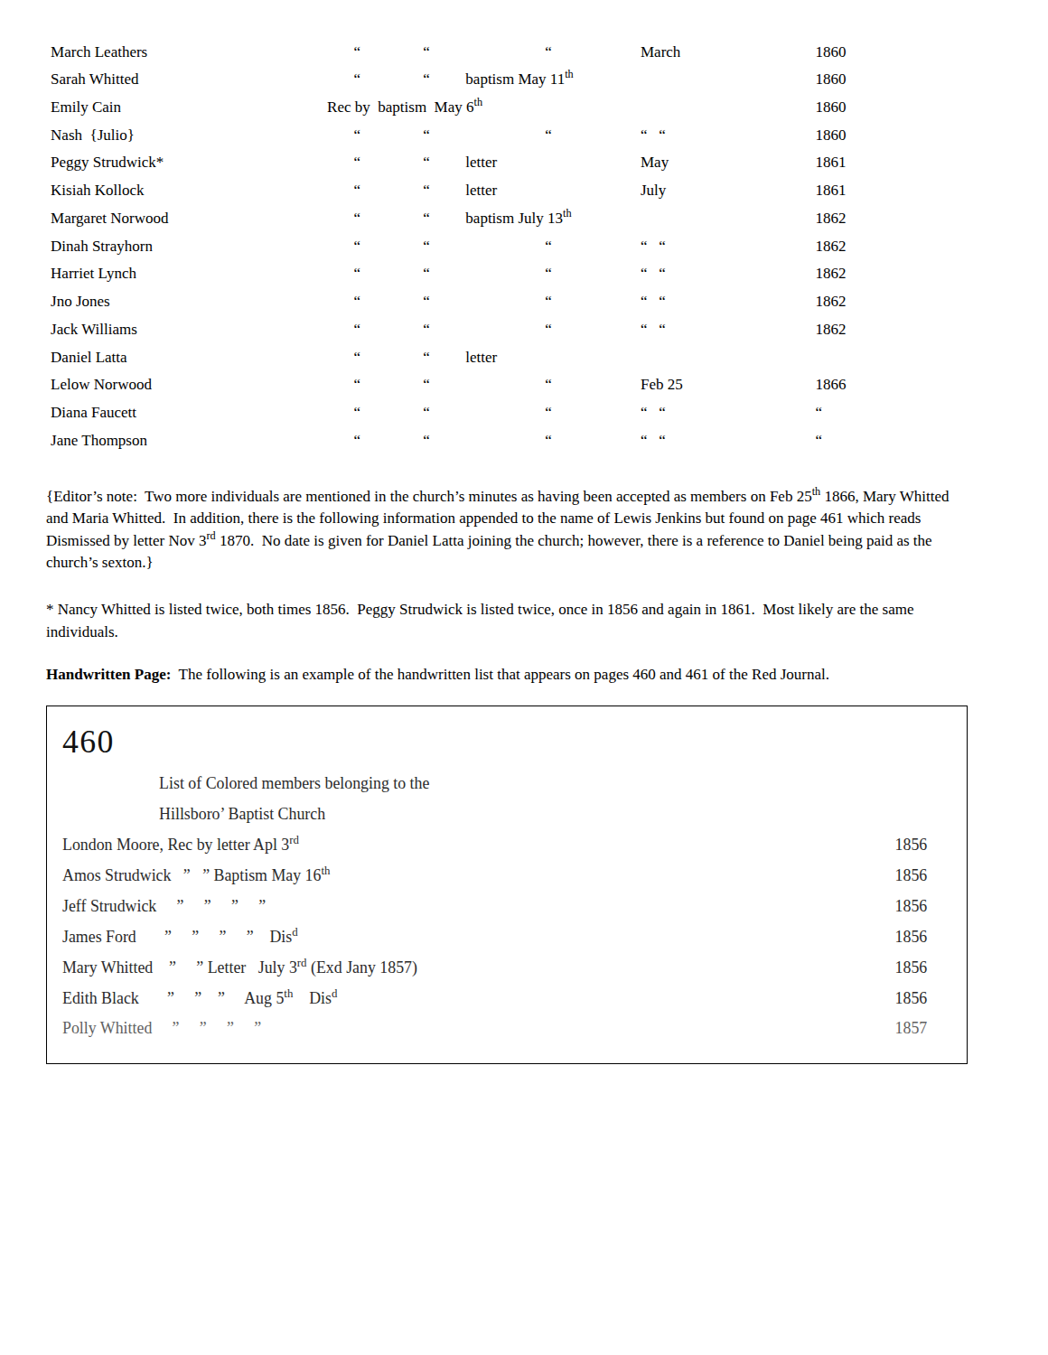| March Leathers | “ | “ | “ | March | 1860 |
| Sarah Whitted | “ | “ | baptism May 11 th | 1860 |
| Emily Cain | Rec by baptism May 6 th | 1860 |
| Nash {Julio} | “ | “ | “ | “ “ | 1860 |
| Peggy Strudwick* | “ | “ | letter | May | 1861 |
| Kisiah Kollock | “ | “ | letter | July | 1861 |
| Margaret Norwood | “ | “ | baptism July 13 th | 1862 |
| Dinah Strayhorn | “ | “ | “ | “ “ | 1862 |
| Harriet Lynch | “ | “ | “ | “ “ | 1862 |
| Jno Jones | “ | “ | “ | “ “ | 1862 |
| Jack Williams | “ | “ | “ | “ “ | 1862 |
| Daniel Latta | “ | “ | letter | | |
| Lelow Norwood | “ | “ | “ | Feb 25 | 1866 |
| Diana Faucett | “ | “ | “ | “ “ | “ |
| Jane Thompson | “ | “ | “ | “ “ | “ |
{Editor’s note: Two more individuals are mentioned in the church’s minutes as having been accepted as members on Feb 25th 1866, Mary Whitted and Maria Whitted. In addition, there is the following information appended to the name of Lewis Jenkins but found on page 461 which reads Dismissed by letter Nov 3rd 1870. No date is given for Daniel Latta joining the church; however, there is a reference to Daniel being paid as the church’s sexton.}
* Nancy Whitted is listed twice, both times 1856. Peggy Strudwick is listed twice, once in 1856 and again in 1861. Most likely are the same individuals.
Handwritten Page: The following is an example of the handwritten list that appears on pages 460 and 461 of the Red Journal.
460
List of Colored members belonging to the
Hillsboro’ Baptist Church
London Moore, Rec by letter Apl 3rd 1856
Amos Strudwick ” ” Baptism May 16th 1856
Jeff Strudwick ” ” ” ”1856
James Ford ” ” ” ” Disd 1856
Mary Whitted ” ” Letter July 3rd (Exd Jany 1857) 1856
Edith Black ” ” ” Aug 5th Disd 1856
Polly Whitted ” ” ” ”1857